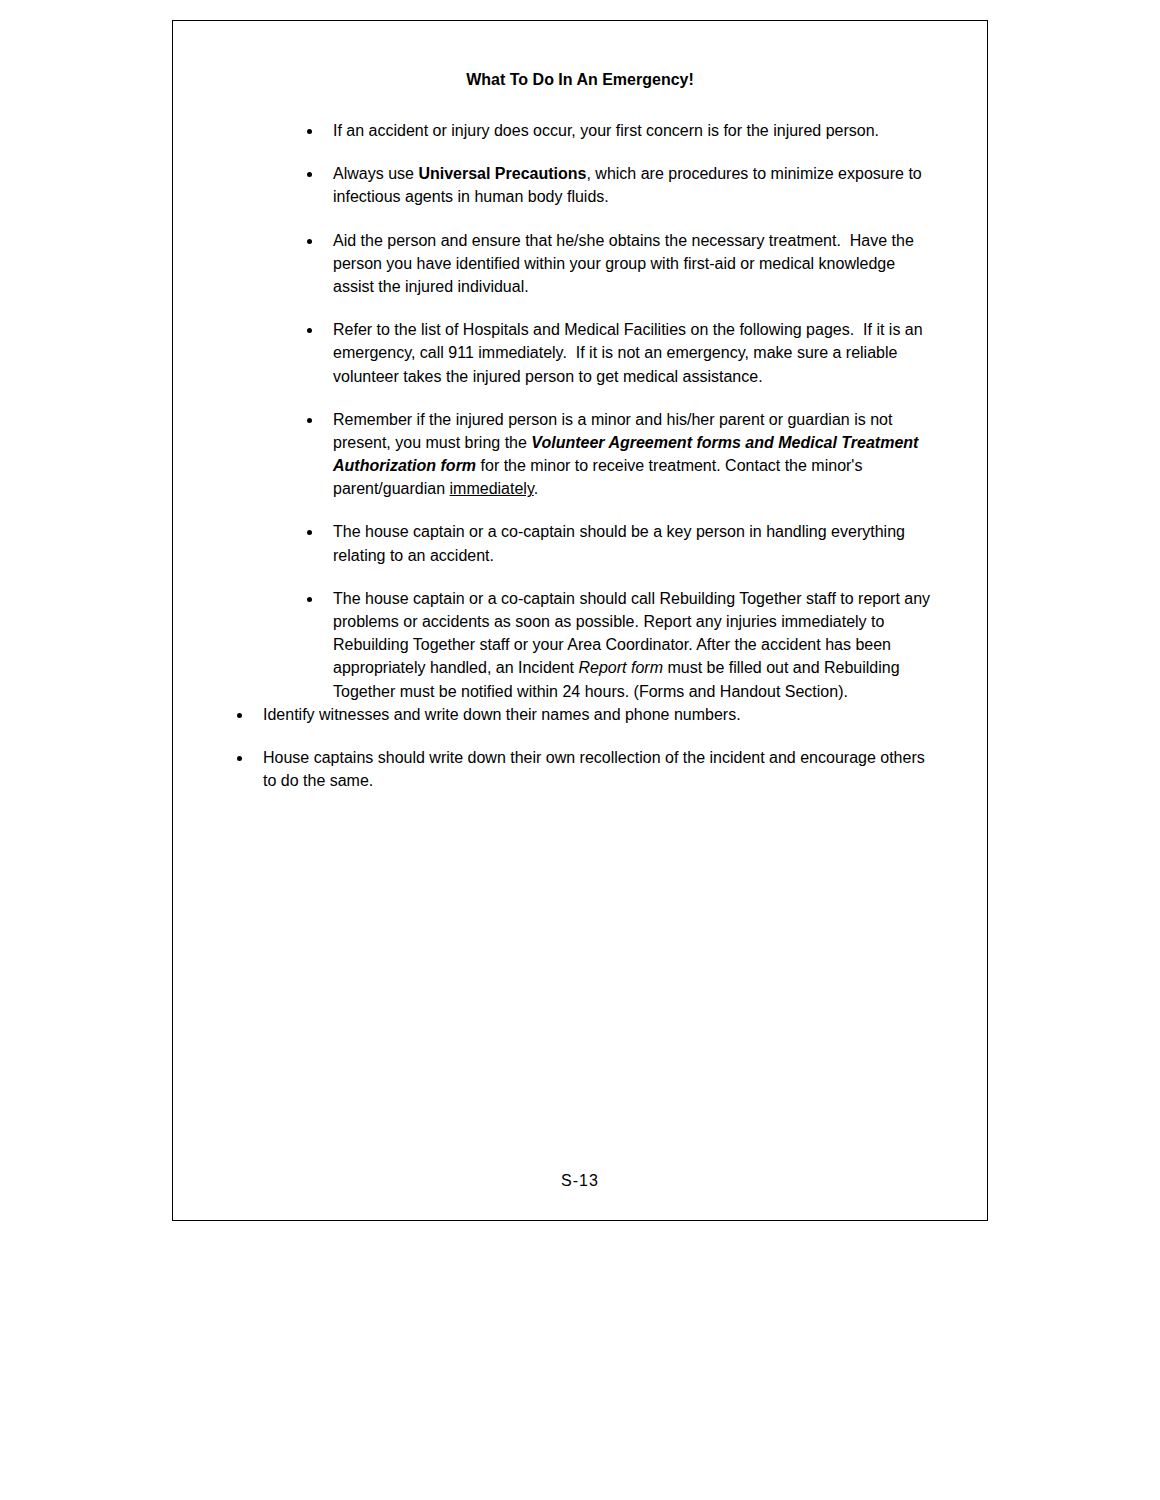What To Do In An Emergency!
If an accident or injury does occur, your first concern is for the injured person.
Always use Universal Precautions, which are procedures to minimize exposure to infectious agents in human body fluids.
Aid the person and ensure that he/she obtains the necessary treatment. Have the person you have identified within your group with first-aid or medical knowledge assist the injured individual.
Refer to the list of Hospitals and Medical Facilities on the following pages. If it is an emergency, call 911 immediately. If it is not an emergency, make sure a reliable volunteer takes the injured person to get medical assistance.
Remember if the injured person is a minor and his/her parent or guardian is not present, you must bring the Volunteer Agreement forms and Medical Treatment Authorization form for the minor to receive treatment. Contact the minor's parent/guardian immediately.
The house captain or a co-captain should be a key person in handling everything relating to an accident.
The house captain or a co-captain should call Rebuilding Together staff to report any problems or accidents as soon as possible. Report any injuries immediately to Rebuilding Together staff or your Area Coordinator. After the accident has been appropriately handled, an Incident Report form must be filled out and Rebuilding Together must be notified within 24 hours. (Forms and Handout Section).
Identify witnesses and write down their names and phone numbers.
House captains should write down their own recollection of the incident and encourage others to do the same.
S-13